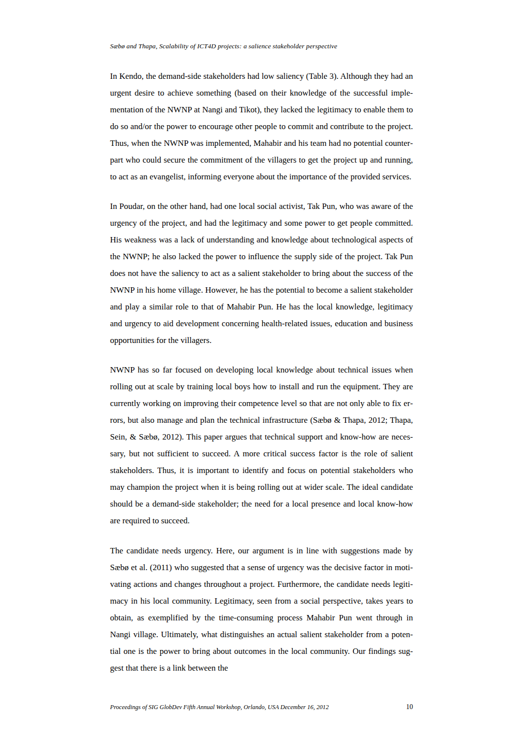Sæbø and Thapa, Scalability of ICT4D projects: a salience stakeholder perspective
In Kendo, the demand-side stakeholders had low saliency (Table 3). Although they had an urgent desire to achieve something (based on their knowledge of the successful implementation of the NWNP at Nangi and Tikot), they lacked the legitimacy to enable them to do so and/or the power to encourage other people to commit and contribute to the project. Thus, when the NWNP was implemented, Mahabir and his team had no potential counterpart who could secure the commitment of the villagers to get the project up and running, to act as an evangelist, informing everyone about the importance of the provided services.
In Poudar, on the other hand, had one local social activist, Tak Pun, who was aware of the urgency of the project, and had the legitimacy and some power to get people committed. His weakness was a lack of understanding and knowledge about technological aspects of the NWNP; he also lacked the power to influence the supply side of the project. Tak Pun does not have the saliency to act as a salient stakeholder to bring about the success of the NWNP in his home village. However, he has the potential to become a salient stakeholder and play a similar role to that of Mahabir Pun. He has the local knowledge, legitimacy and urgency to aid development concerning health-related issues, education and business opportunities for the villagers.
NWNP has so far focused on developing local knowledge about technical issues when rolling out at scale by training local boys how to install and run the equipment. They are currently working on improving their competence level so that are not only able to fix errors, but also manage and plan the technical infrastructure (Sæbø & Thapa, 2012; Thapa, Sein, & Sæbø, 2012). This paper argues that technical support and know-how are necessary, but not sufficient to succeed. A more critical success factor is the role of salient stakeholders. Thus, it is important to identify and focus on potential stakeholders who may champion the project when it is being rolling out at wider scale. The ideal candidate should be a demand-side stakeholder; the need for a local presence and local know-how are required to succeed.
The candidate needs urgency. Here, our argument is in line with suggestions made by Sæbø et al. (2011) who suggested that a sense of urgency was the decisive factor in motivating actions and changes throughout a project. Furthermore, the candidate needs legitimacy in his local community. Legitimacy, seen from a social perspective, takes years to obtain, as exemplified by the time-consuming process Mahabir Pun went through in Nangi village. Ultimately, what distinguishes an actual salient stakeholder from a potential one is the power to bring about outcomes in the local community. Our findings suggest that there is a link between the
Proceedings of SIG GlobDev Fifth Annual Workshop, Orlando, USA December 16, 2012 10